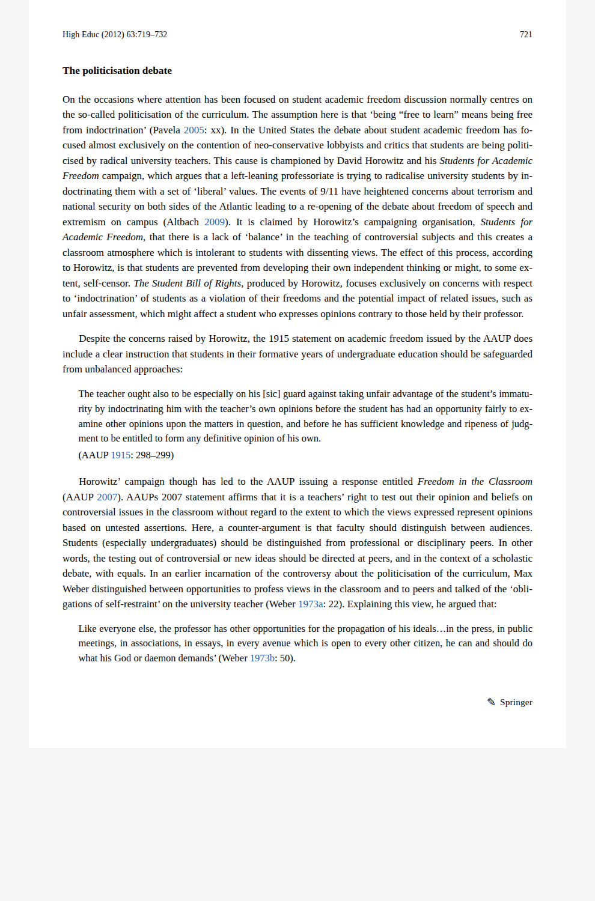High Educ (2012) 63:719–732 721
The politicisation debate
On the occasions where attention has been focused on student academic freedom discussion normally centres on the so-called politicisation of the curriculum. The assumption here is that ‘being “free to learn” means being free from indoctrination’ (Pavela 2005: xx). In the United States the debate about student academic freedom has focused almost exclusively on the contention of neo-conservative lobbyists and critics that students are being politicised by radical university teachers. This cause is championed by David Horowitz and his Students for Academic Freedom campaign, which argues that a left-leaning professoriate is trying to radicalise university students by indoctrinating them with a set of ‘liberal’ values. The events of 9/11 have heightened concerns about terrorism and national security on both sides of the Atlantic leading to a re-opening of the debate about freedom of speech and extremism on campus (Altbach 2009). It is claimed by Horowitz’s campaigning organisation, Students for Academic Freedom, that there is a lack of ‘balance’ in the teaching of controversial subjects and this creates a classroom atmosphere which is intolerant to students with dissenting views. The effect of this process, according to Horowitz, is that students are prevented from developing their own independent thinking or might, to some extent, self-censor. The Student Bill of Rights, produced by Horowitz, focuses exclusively on concerns with respect to ‘indoctrination’ of students as a violation of their freedoms and the potential impact of related issues, such as unfair assessment, which might affect a student who expresses opinions contrary to those held by their professor.
Despite the concerns raised by Horowitz, the 1915 statement on academic freedom issued by the AAUP does include a clear instruction that students in their formative years of undergraduate education should be safeguarded from unbalanced approaches:
The teacher ought also to be especially on his [sic] guard against taking unfair advantage of the student’s immaturity by indoctrinating him with the teacher’s own opinions before the student has had an opportunity fairly to examine other opinions upon the matters in question, and before he has sufficient knowledge and ripeness of judgment to be entitled to form any definitive opinion of his own.
(AAUP 1915: 298–299)
Horowitz’ campaign though has led to the AAUP issuing a response entitled Freedom in the Classroom (AAUP 2007). AAUPs 2007 statement affirms that it is a teachers’ right to test out their opinion and beliefs on controversial issues in the classroom without regard to the extent to which the views expressed represent opinions based on untested assertions. Here, a counter-argument is that faculty should distinguish between audiences. Students (especially undergraduates) should be distinguished from professional or disciplinary peers. In other words, the testing out of controversial or new ideas should be directed at peers, and in the context of a scholastic debate, with equals. In an earlier incarnation of the controversy about the politicisation of the curriculum, Max Weber distinguished between opportunities to profess views in the classroom and to peers and talked of the ‘obligations of self-restraint’ on the university teacher (Weber 1973a: 22). Explaining this view, he argued that:
Like everyone else, the professor has other opportunities for the propagation of his ideals…in the press, in public meetings, in associations, in essays, in every avenue which is open to every other citizen, he can and should do what his God or daemon demands’ (Weber 1973b: 50).
✎ Springer